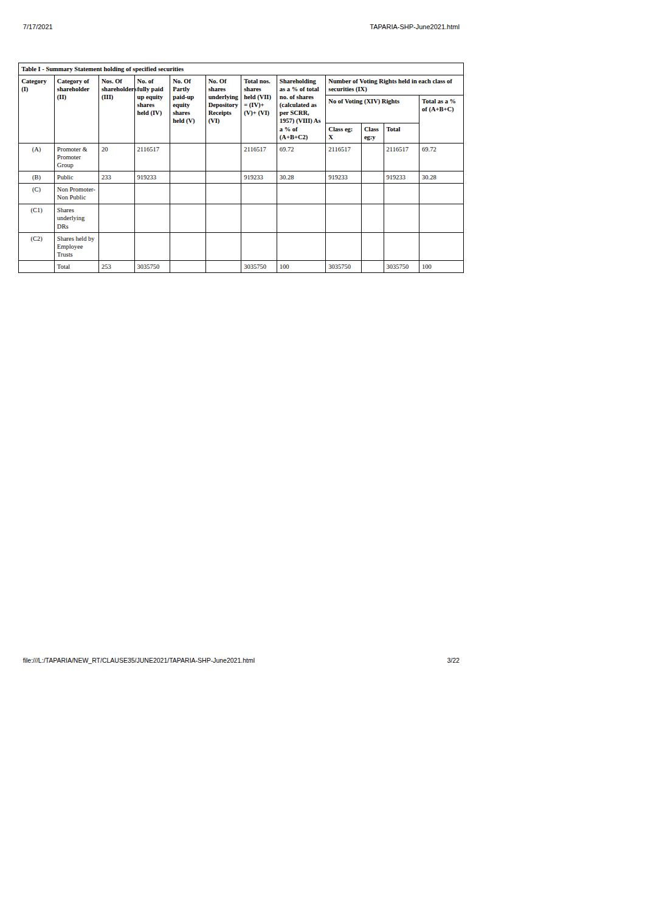7/17/2021
TAPARIA-SHP-June2021.html
| Table I - Summary Statement holding of specified securities |
| --- |
| Category (I) | Category of shareholder (II) | Nos. Of shareholders (III) | No. of fully paid up equity shares held (IV) | No. Of Partly paid-up equity shares held (V) | No. Of shares underlying Depository Receipts (VI) | Total nos. shares held (VII) = (IV)+ (V)+ (VI) | Shareholding as a % of total no. of shares (calculated as per SCRR, 1957) (VIII) As a % of (A+B+C2) | Number of Voting Rights held in each class of securities (IX) |
| No of Voting (XIV) Rights | Total as a % of (A+B+C) |
| Class eg: X | Class eg:y | Total |
| (A) | Promoter & Promoter Group | 20 | 2116517 | | | 2116517 | 69.72 | 2116517 | | 2116517 | 69.72 |
| (B) | Public | 233 | 919233 | | | 919233 | 30.28 | 919233 | | 919233 | 30.28 |
| (C) | Non Promoter- Non Public | | | | | | | | | | |
| (C1) | Shares underlying DRs | | | | | | | | | | |
| (C2) | Shares held by Employee Trusts | | | | | | | | | | |
| | Total | 253 | 3035750 | | | 3035750 | 100 | 3035750 | | 3035750 | 100 |
file:///L:/TAPARIA/NEW_RT/CLAUSE35/JUNE2021/TAPARIA-SHP-June2021.html
3/22